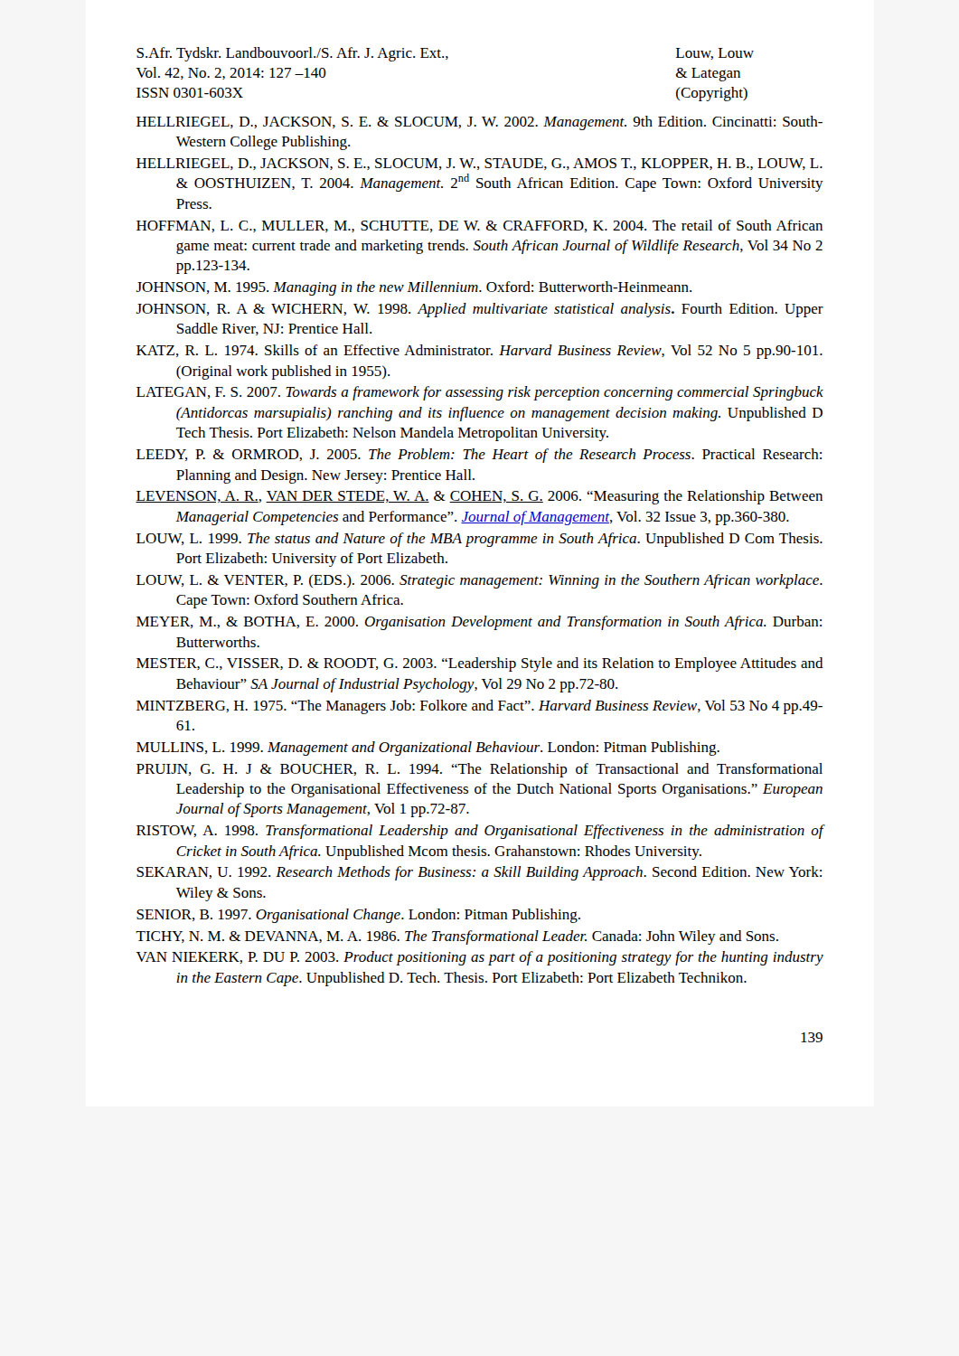| S.Afr. Tydskr. Landbouvoorl./S. Afr. J. Agric. Ext., | Louw, Louw |
| Vol. 42, No. 2, 2014: 127 –140 | & Lategan |
| ISSN 0301-603X | (Copyright) |
HELLRIEGEL, D., JACKSON, S. E. & SLOCUM, J. W. 2002. Management. 9th Edition. Cincinatti: South-Western College Publishing.
HELLRIEGEL, D., JACKSON, S. E., SLOCUM, J. W., STAUDE, G., AMOS T., KLOPPER, H. B., LOUW, L. & OOSTHUIZEN, T. 2004. Management. 2nd South African Edition. Cape Town: Oxford University Press.
HOFFMAN, L. C., MULLER, M., SCHUTTE, DE W. & CRAFFORD, K. 2004. The retail of South African game meat: current trade and marketing trends. South African Journal of Wildlife Research, Vol 34 No 2 pp.123-134.
JOHNSON, M. 1995. Managing in the new Millennium. Oxford: Butterworth-Heinmeann.
JOHNSON, R. A & WICHERN, W. 1998. Applied multivariate statistical analysis. Fourth Edition. Upper Saddle River, NJ: Prentice Hall.
KATZ, R. L. 1974. Skills of an Effective Administrator. Harvard Business Review, Vol 52 No 5 pp.90-101. (Original work published in 1955).
LATEGAN, F. S. 2007. Towards a framework for assessing risk perception concerning commercial Springbuck (Antidorcas marsupialis) ranching and its influence on management decision making. Unpublished D Tech Thesis. Port Elizabeth: Nelson Mandela Metropolitan University.
LEEDY, P. & ORMROD, J. 2005. The Problem: The Heart of the Research Process. Practical Research: Planning and Design. New Jersey: Prentice Hall.
LEVENSON, A. R., VAN DER STEDE, W. A. & COHEN, S. G. 2006. “Measuring the Relationship Between Managerial Competencies and Performance”. Journal of Management, Vol. 32 Issue 3, pp.360-380.
LOUW, L. 1999. The status and Nature of the MBA programme in South Africa. Unpublished D Com Thesis. Port Elizabeth: University of Port Elizabeth.
LOUW, L. & VENTER, P. (EDS.). 2006. Strategic management: Winning in the Southern African workplace. Cape Town: Oxford Southern Africa.
MEYER, M., & BOTHA, E. 2000. Organisation Development and Transformation in South Africa. Durban: Butterworths.
MESTER, C., VISSER, D. & ROODT, G. 2003. “Leadership Style and its Relation to Employee Attitudes and Behaviour” SA Journal of Industrial Psychology, Vol 29 No 2 pp.72-80.
MINTZBERG, H. 1975. “The Managers Job: Folkore and Fact”. Harvard Business Review, Vol 53 No 4 pp.49-61.
MULLINS, L. 1999. Management and Organizational Behaviour. London: Pitman Publishing.
PRUIJN, G. H. J & BOUCHER, R. L. 1994. “The Relationship of Transactional and Transformational Leadership to the Organisational Effectiveness of the Dutch National Sports Organisations.” European Journal of Sports Management, Vol 1 pp.72-87.
RISTOW, A. 1998. Transformational Leadership and Organisational Effectiveness in the administration of Cricket in South Africa. Unpublished Mcom thesis. Grahanstown: Rhodes University.
SEKARAN, U. 1992. Research Methods for Business: a Skill Building Approach. Second Edition. New York: Wiley & Sons.
SENIOR, B. 1997. Organisational Change. London: Pitman Publishing.
TICHY, N. M. & DEVANNA, M. A. 1986. The Transformational Leader. Canada: John Wiley and Sons.
VAN NIEKERK, P. DU P. 2003. Product positioning as part of a positioning strategy for the hunting industry in the Eastern Cape. Unpublished D. Tech. Thesis. Port Elizabeth: Port Elizabeth Technikon.
139